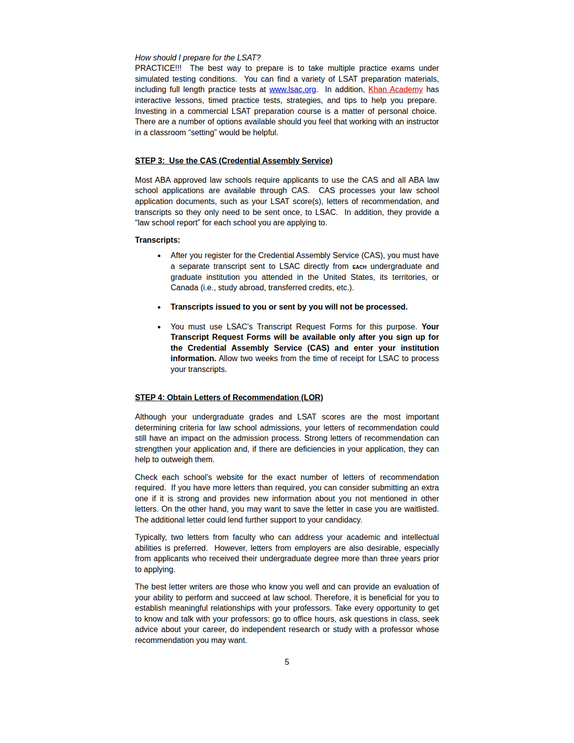How should I prepare for the LSAT?
PRACTICE!!! The best way to prepare is to take multiple practice exams under simulated testing conditions. You can find a variety of LSAT preparation materials, including full length practice tests at www.lsac.org. In addition, Khan Academy has interactive lessons, timed practice tests, strategies, and tips to help you prepare. Investing in a commercial LSAT preparation course is a matter of personal choice. There are a number of options available should you feel that working with an instructor in a classroom “setting” would be helpful.
STEP 3: Use the CAS (Credential Assembly Service)
Most ABA approved law schools require applicants to use the CAS and all ABA law school applications are available through CAS. CAS processes your law school application documents, such as your LSAT score(s), letters of recommendation, and transcripts so they only need to be sent once, to LSAC. In addition, they provide a “law school report” for each school you are applying to.
Transcripts:
After you register for the Credential Assembly Service (CAS), you must have a separate transcript sent to LSAC directly from each undergraduate and graduate institution you attended in the United States, its territories, or Canada (i.e., study abroad, transferred credits, etc.).
Transcripts issued to you or sent by you will not be processed.
You must use LSAC's Transcript Request Forms for this purpose. Your Transcript Request Forms will be available only after you sign up for the Credential Assembly Service (CAS) and enter your institution information. Allow two weeks from the time of receipt for LSAC to process your transcripts.
STEP 4: Obtain Letters of Recommendation (LOR)
Although your undergraduate grades and LSAT scores are the most important determining criteria for law school admissions, your letters of recommendation could still have an impact on the admission process. Strong letters of recommendation can strengthen your application and, if there are deficiencies in your application, they can help to outweigh them.
Check each school’s website for the exact number of letters of recommendation required. If you have more letters than required, you can consider submitting an extra one if it is strong and provides new information about you not mentioned in other letters. On the other hand, you may want to save the letter in case you are waitlisted. The additional letter could lend further support to your candidacy.
Typically, two letters from faculty who can address your academic and intellectual abilities is preferred. However, letters from employers are also desirable, especially from applicants who received their undergraduate degree more than three years prior to applying.
The best letter writers are those who know you well and can provide an evaluation of your ability to perform and succeed at law school. Therefore, it is beneficial for you to establish meaningful relationships with your professors. Take every opportunity to get to know and talk with your professors: go to office hours, ask questions in class, seek advice about your career, do independent research or study with a professor whose recommendation you may want.
5